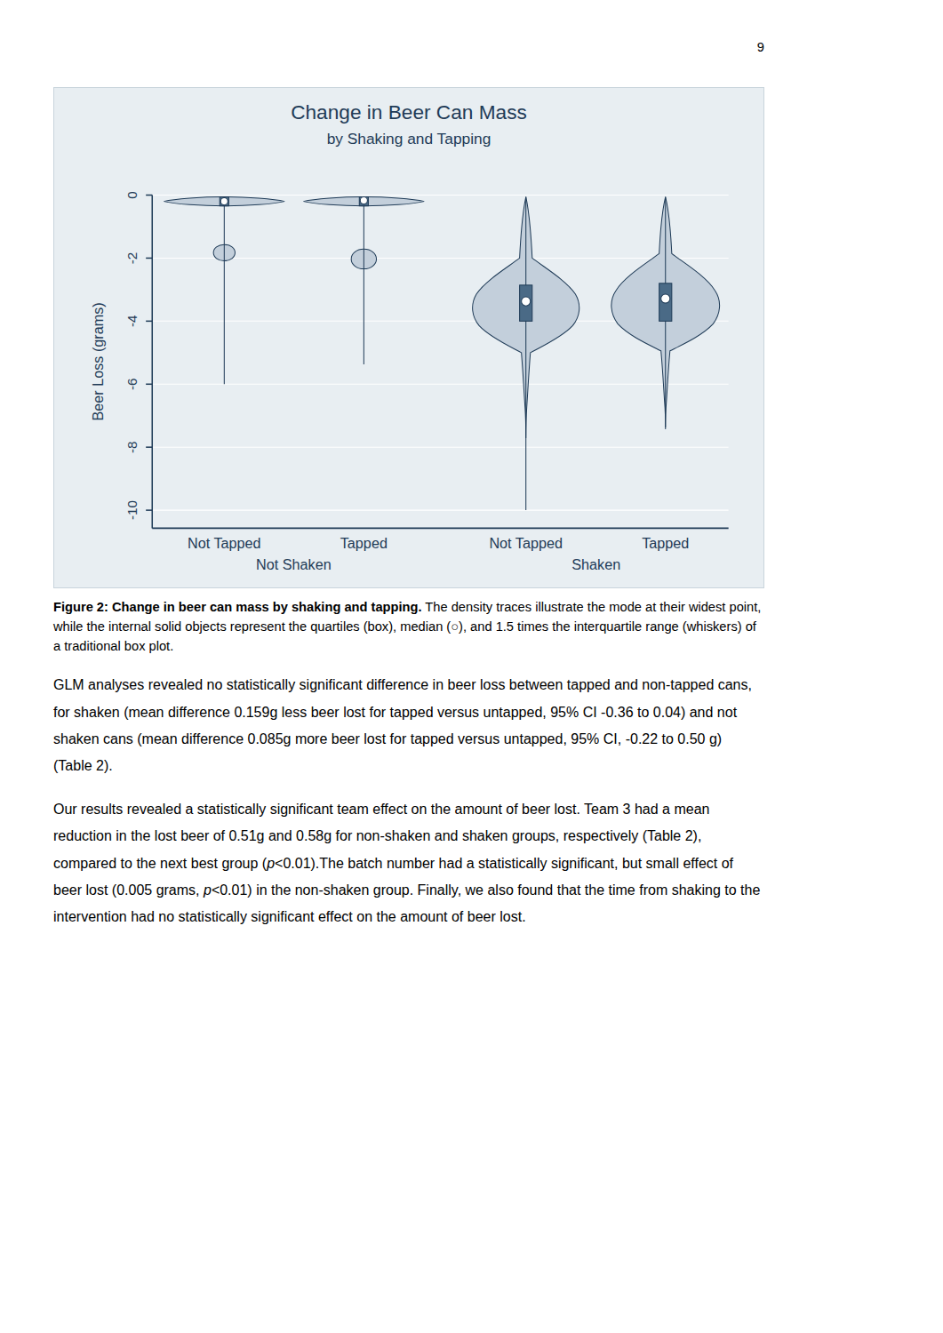9
Change in Beer Can Mass
by Shaking and Tapping
Change in Beer Can Mass by Shaking and Tapping Violin plots of beer loss in grams for four groups: Not Shaken/Not Tapped, Not Shaken/Tapped, Shaken/Not Tapped, Shaken/Tapped. Y axis labelled Beer Loss (grams) with ticks at 0, -2, -4, -6, -8, -10. 0 -2 -4 -6 -8 -10 Beer Loss (grams) Group 1: Not Shaken / Not Tapped (center x = 175) Group 2: Not Shaken / Tapped (center x = 330) Group 3: Shaken / Not Tapped (center x = 510) Group 4: Shaken / Tapped (center x = 665) Not Tapped Tapped Not Tapped Tapped Not Shaken Shaken
Figure 2: Change in beer can mass by shaking and tapping. The density traces illustrate the mode at their widest point, while the internal solid objects represent the quartiles (box), median (○), and 1.5 times the interquartile range (whiskers) of a traditional box plot.
GLM analyses revealed no statistically significant difference in beer loss between tapped and non-tapped cans, for shaken (mean difference 0.159g less beer lost for tapped versus untapped, 95% CI -0.36 to 0.04) and not shaken cans (mean difference 0.085g more beer lost for tapped versus untapped, 95% CI, -0.22 to 0.50 g) (Table 2).
Our results revealed a statistically significant team effect on the amount of beer lost. Team 3 had a mean reduction in the lost beer of 0.51g and 0.58g for non-shaken and shaken groups, respectively (Table 2), compared to the next best group (p<0.01).The batch number had a statistically significant, but small effect of beer lost (0.005 grams, p<0.01) in the non-shaken group. Finally, we also found that the time from shaking to the intervention had no statistically significant effect on the amount of beer lost.